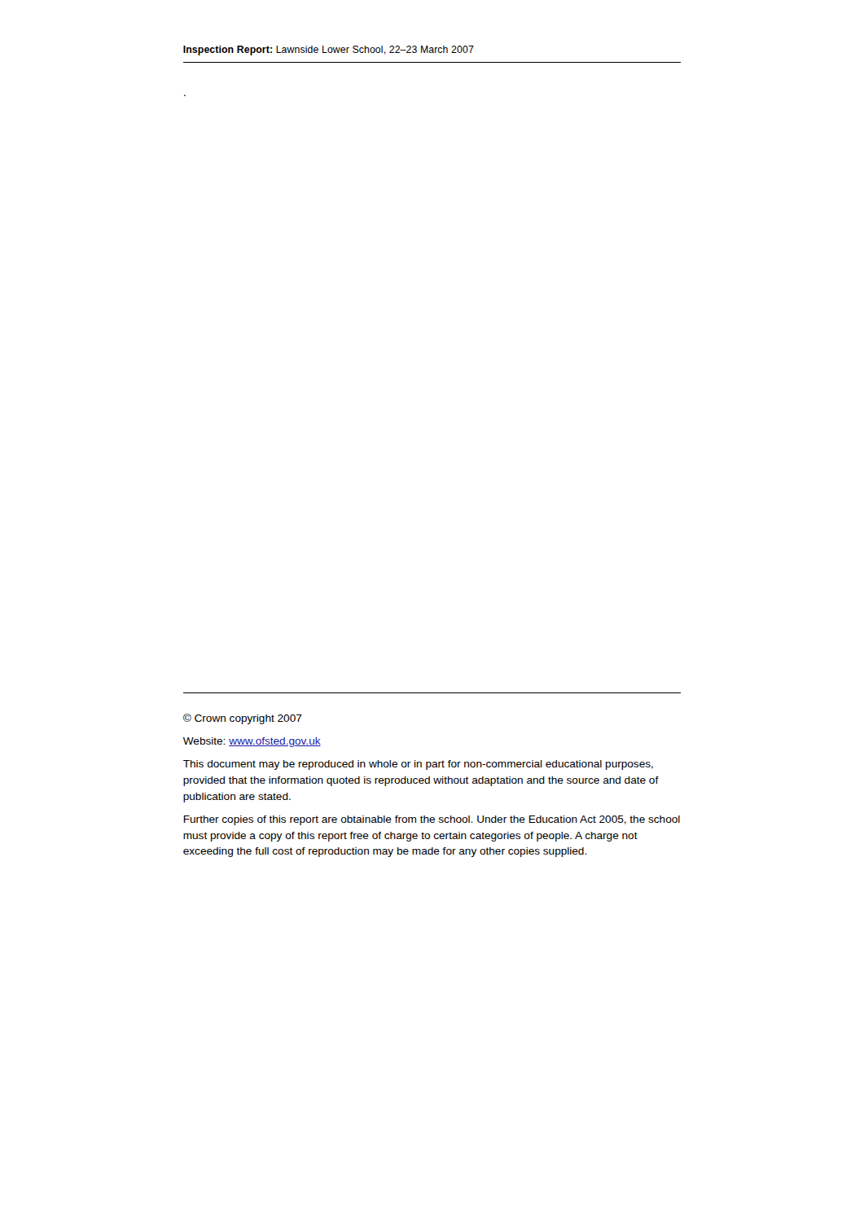Inspection Report: Lawnside Lower School, 22–23 March 2007
.
© Crown copyright 2007
Website: www.ofsted.gov.uk
This document may be reproduced in whole or in part for non-commercial educational purposes, provided that the information quoted is reproduced without adaptation and the source and date of publication are stated.
Further copies of this report are obtainable from the school. Under the Education Act 2005, the school must provide a copy of this report free of charge to certain categories of people. A charge not exceeding the full cost of reproduction may be made for any other copies supplied.